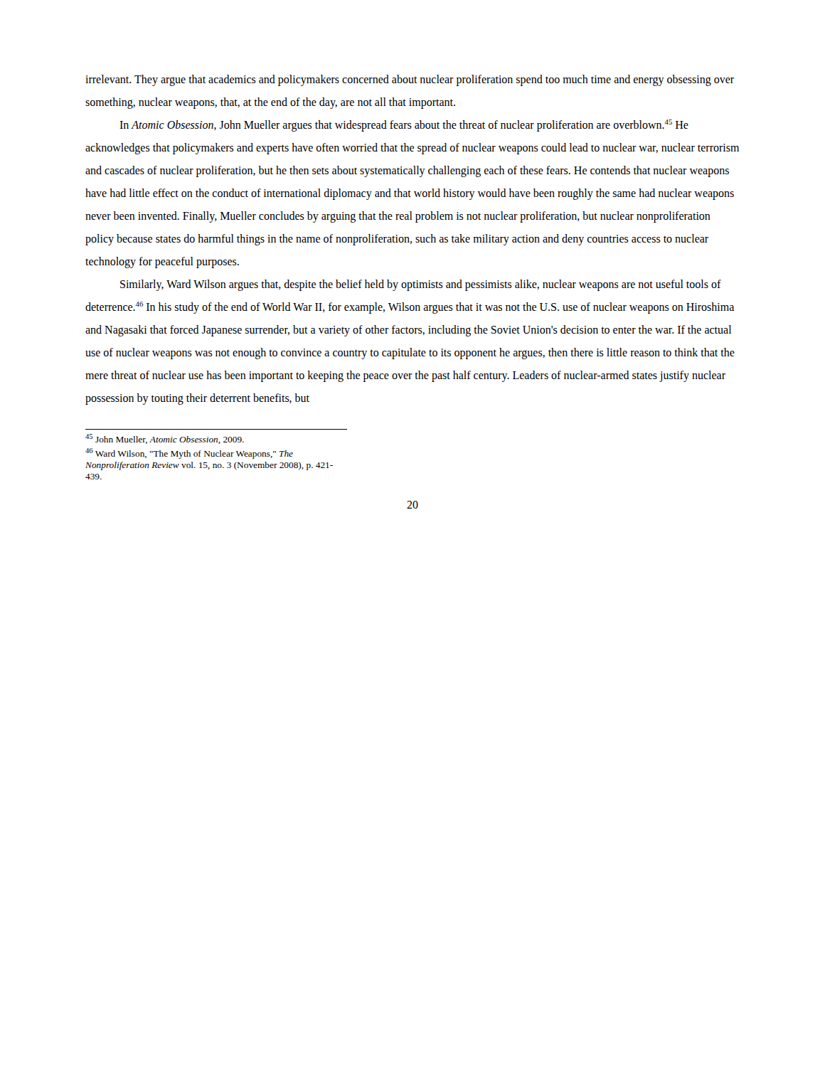irrelevant. They argue that academics and policymakers concerned about nuclear proliferation spend too much time and energy obsessing over something, nuclear weapons, that, at the end of the day, are not all that important.
In Atomic Obsession, John Mueller argues that widespread fears about the threat of nuclear proliferation are overblown.45 He acknowledges that policymakers and experts have often worried that the spread of nuclear weapons could lead to nuclear war, nuclear terrorism and cascades of nuclear proliferation, but he then sets about systematically challenging each of these fears. He contends that nuclear weapons have had little effect on the conduct of international diplomacy and that world history would have been roughly the same had nuclear weapons never been invented. Finally, Mueller concludes by arguing that the real problem is not nuclear proliferation, but nuclear nonproliferation policy because states do harmful things in the name of nonproliferation, such as take military action and deny countries access to nuclear technology for peaceful purposes.
Similarly, Ward Wilson argues that, despite the belief held by optimists and pessimists alike, nuclear weapons are not useful tools of deterrence.46 In his study of the end of World War II, for example, Wilson argues that it was not the U.S. use of nuclear weapons on Hiroshima and Nagasaki that forced Japanese surrender, but a variety of other factors, including the Soviet Union's decision to enter the war. If the actual use of nuclear weapons was not enough to convince a country to capitulate to its opponent he argues, then there is little reason to think that the mere threat of nuclear use has been important to keeping the peace over the past half century. Leaders of nuclear-armed states justify nuclear possession by touting their deterrent benefits, but
45 John Mueller, Atomic Obsession, 2009.
46 Ward Wilson, "The Myth of Nuclear Weapons," The Nonproliferation Review vol. 15, no. 3 (November 2008), p. 421-439.
20